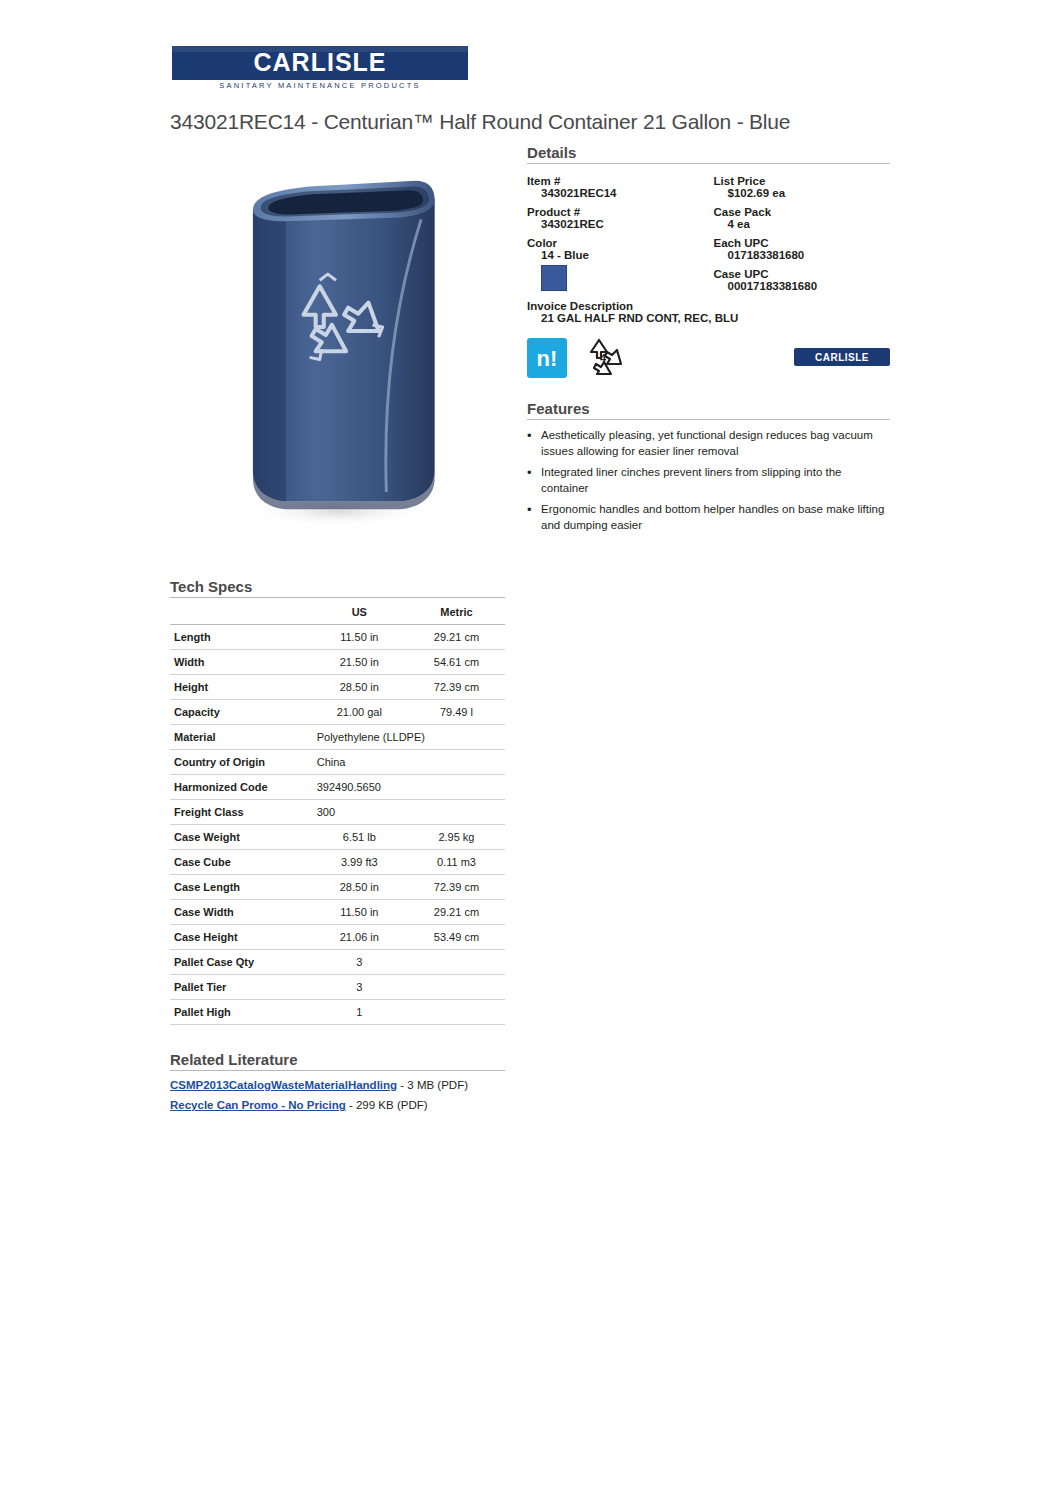CARLISLE SANITARY MAINTENANCE PRODUCTS
343021REC14 - Centurian™ Half Round Container 21 Gallon - Blue
Tech Specs
| | US | Metric |
| --- | --- | --- |
| Length | 11.50 in | 29.21 cm |
| Width | 21.50 in | 54.61 cm |
| Height | 28.50 in | 72.39 cm |
| Capacity | 21.00 gal | 79.49 l |
| Material | Polyethylene (LLDPE) |
| Country of Origin | China |
| Harmonized Code | 392490.5650 |
| Freight Class | 300 |
| Case Weight | 6.51 lb | 2.95 kg |
| Case Cube | 3.99 ft3 | 0.11 m3 |
| Case Length | 28.50 in | 72.39 cm |
| Case Width | 11.50 in | 29.21 cm |
| Case Height | 21.06 in | 53.49 cm |
| Pallet Case Qty | 3 | |
| Pallet Tier | 3 | |
| Pallet High | 1 | |
Related Literature
CSMP2013CatalogWasteMaterialHandling - 3 MB (PDF)
Recycle Can Promo - No Pricing - 299 KB (PDF)
Details
Item #
343021REC14
List Price
$102.69 ea
Product #
343021REC
Case Pack
4 ea
Color
14 - Blue
Each UPC
017183381680
Case UPC
00017183381680
Invoice Description
21 GAL HALF RND CONT, REC, BLU
n! 4 CARLISLE
Features
Aesthetically pleasing, yet functional design reduces bag vacuum issues allowing for easier liner removal
Integrated liner cinches prevent liners from slipping into the container
Ergonomic handles and bottom helper handles on base make lifting and dumping easier